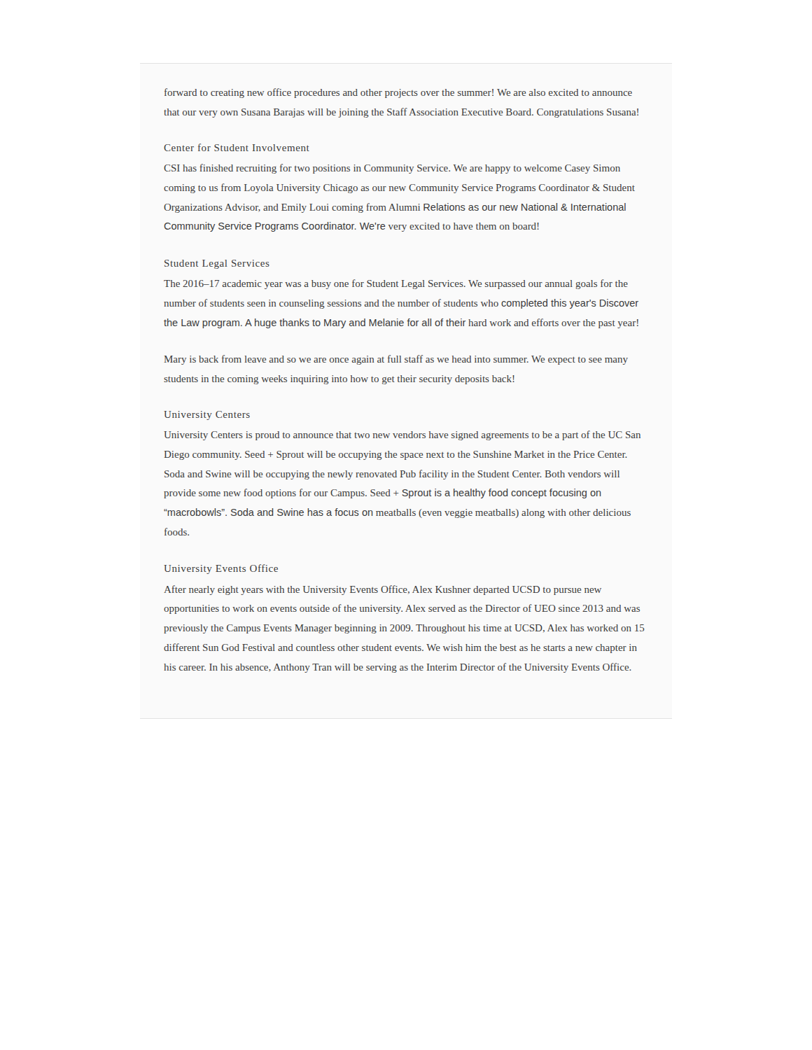forward to creating new office procedures and other projects over the summer! We are also excited to announce that our very own Susana Barajas will be joining the Staff Association Executive Board. Congratulations Susana!
Center for Student Involvement
CSI has finished recruiting for two positions in Community Service. We are happy to welcome Casey Simon coming to us from Loyola University Chicago as our new Community Service Programs Coordinator & Student Organizations Advisor, and Emily Loui coming from Alumni Relations as our new National & International Community Service Programs Coordinator. We're very excited to have them on board!
Student Legal Services
The 2016–17 academic year was a busy one for Student Legal Services. We surpassed our annual goals for the number of students seen in counseling sessions and the number of students who completed this year's Discover the Law program. A huge thanks to Mary and Melanie for all of their hard work and efforts over the past year!
Mary is back from leave and so we are once again at full staff as we head into summer. We expect to see many students in the coming weeks inquiring into how to get their security deposits back!
University Centers
University Centers is proud to announce that two new vendors have signed agreements to be a part of the UC San Diego community. Seed + Sprout will be occupying the space next to the Sunshine Market in the Price Center. Soda and Swine will be occupying the newly renovated Pub facility in the Student Center. Both vendors will provide some new food options for our Campus. Seed + Sprout is a healthy food concept focusing on “macrobowls”. Soda and Swine has a focus on meatballs (even veggie meatballs) along with other delicious foods.
University Events Office
After nearly eight years with the University Events Office, Alex Kushner departed UCSD to pursue new opportunities to work on events outside of the university. Alex served as the Director of UEO since 2013 and was previously the Campus Events Manager beginning in 2009. Throughout his time at UCSD, Alex has worked on 15 different Sun God Festival and countless other student events. We wish him the best as he starts a new chapter in his career. In his absence, Anthony Tran will be serving as the Interim Director of the University Events Office.